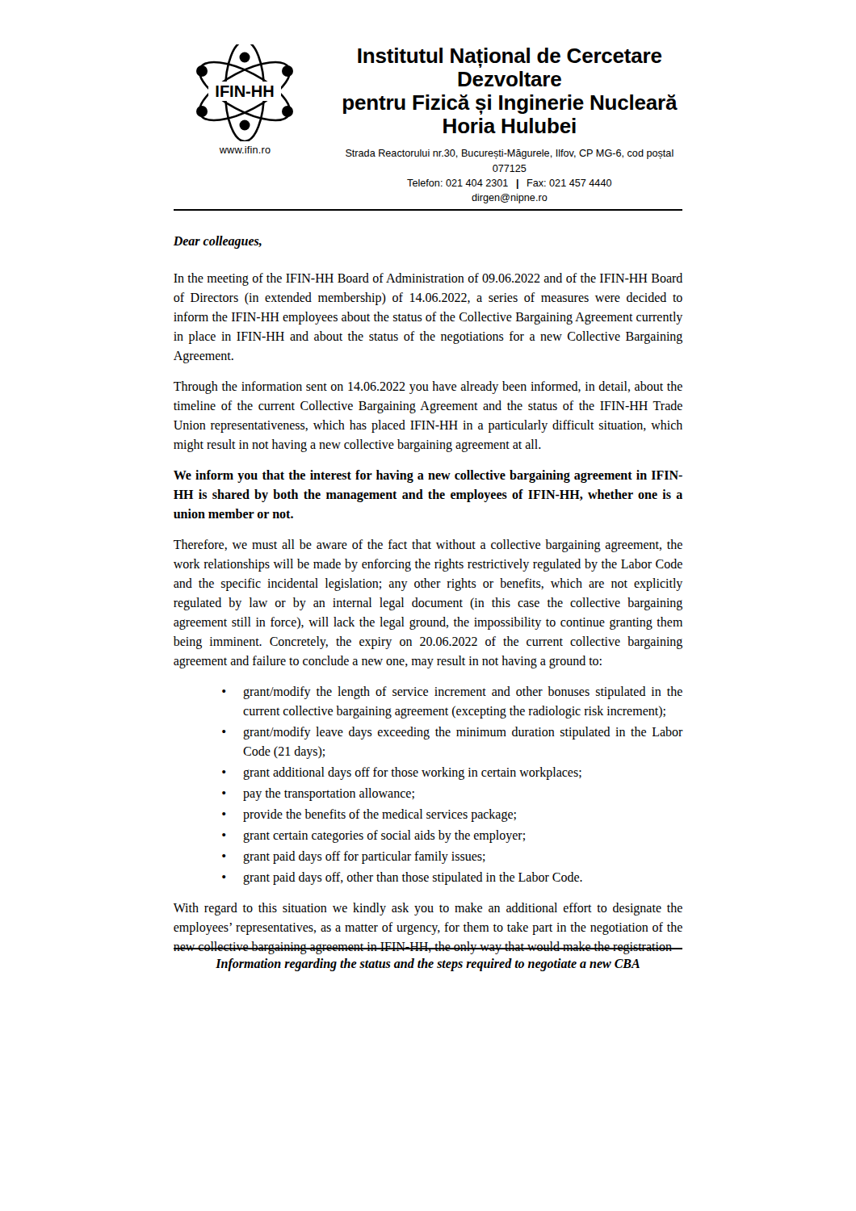IFIN-HH
www.ifin.ro
Institutul Național de Cercetare Dezvoltare pentru Fizică și Inginerie Nucleară Horia Hulubei
Strada Reactorului nr.30, București-Măgurele, Ilfov, CP MG-6, cod poștal 077125
Telefon: 021 404 2301 | Fax: 021 457 4440
dirgen@nipne.ro
Dear colleagues,
In the meeting of the IFIN-HH Board of Administration of 09.06.2022 and of the IFIN-HH Board of Directors (in extended membership) of 14.06.2022, a series of measures were decided to inform the IFIN-HH employees about the status of the Collective Bargaining Agreement currently in place in IFIN-HH and about the status of the negotiations for a new Collective Bargaining Agreement.
Through the information sent on 14.06.2022 you have already been informed, in detail, about the timeline of the current Collective Bargaining Agreement and the status of the IFIN-HH Trade Union representativeness, which has placed IFIN-HH in a particularly difficult situation, which might result in not having a new collective bargaining agreement at all.
We inform you that the interest for having a new collective bargaining agreement in IFIN-HH is shared by both the management and the employees of IFIN-HH, whether one is a union member or not.
Therefore, we must all be aware of the fact that without a collective bargaining agreement, the work relationships will be made by enforcing the rights restrictively regulated by the Labor Code and the specific incidental legislation; any other rights or benefits, which are not explicitly regulated by law or by an internal legal document (in this case the collective bargaining agreement still in force), will lack the legal ground, the impossibility to continue granting them being imminent. Concretely, the expiry on 20.06.2022 of the current collective bargaining agreement and failure to conclude a new one, may result in not having a ground to:
grant/modify the length of service increment and other bonuses stipulated in the current collective bargaining agreement (excepting the radiologic risk increment);
grant/modify leave days exceeding the minimum duration stipulated in the Labor Code (21 days);
grant additional days off for those working in certain workplaces;
pay the transportation allowance;
provide the benefits of the medical services package;
grant certain categories of social aids by the employer;
grant paid days off for particular family issues;
grant paid days off, other than those stipulated in the Labor Code.
With regard to this situation we kindly ask you to make an additional effort to designate the employees’ representatives, as a matter of urgency, for them to take part in the negotiation of the new collective bargaining agreement in IFIN-HH, the only way that would make the registration
Information regarding the status and the steps required to negotiate a new CBA